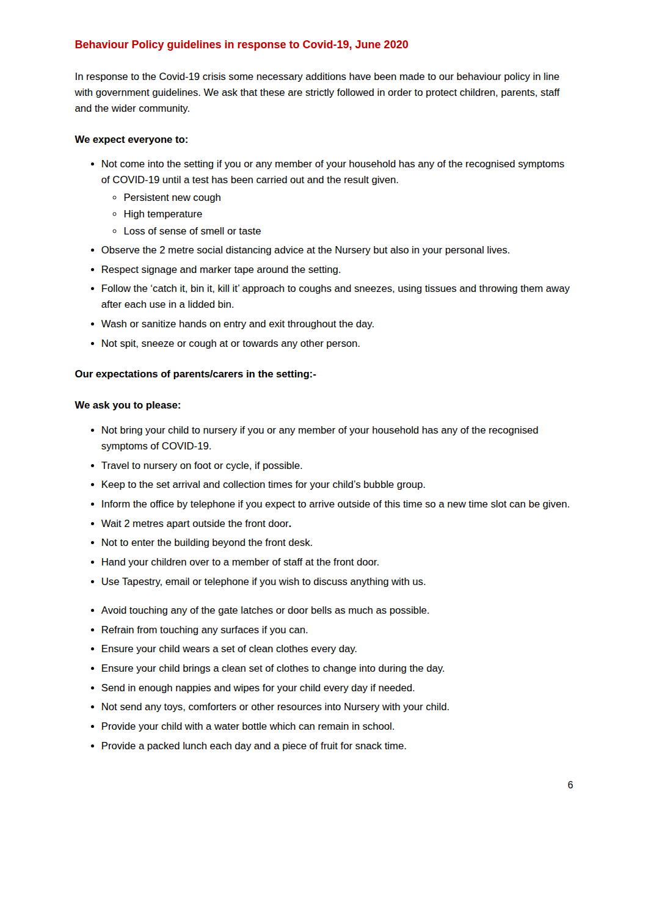Behaviour Policy guidelines in response to Covid-19, June 2020
In response to the Covid-19 crisis some necessary additions have been made to our behaviour policy in line with government guidelines. We ask that these are strictly followed in order to protect children, parents, staff and the wider community.
We expect everyone to:
Not come into the setting if you or any member of your household has any of the recognised symptoms of COVID-19 until a test has been carried out and the result given.
Persistent new cough
High temperature
Loss of sense of smell or taste
Observe the 2 metre social distancing advice at the Nursery but also in your personal lives.
Respect signage and marker tape around the setting.
Follow the ‘catch it, bin it, kill it’ approach to coughs and sneezes, using tissues and throwing them away after each use in a lidded bin.
Wash or sanitize hands on entry and exit throughout the day.
Not spit, sneeze or cough at or towards any other person.
Our expectations of parents/carers in the setting:-
We ask you to please:
Not bring your child to nursery if you or any member of your household has any of the recognised symptoms of COVID-19.
Travel to nursery on foot or cycle, if possible.
Keep to the set arrival and collection times for your child’s bubble group.
Inform the office by telephone if you expect to arrive outside of this time so a new time slot can be given.
Wait 2 metres apart outside the front door.
Not to enter the building beyond the front desk.
Hand your children over to a member of staff at the front door.
Use Tapestry, email or telephone if you wish to discuss anything with us.
Avoid touching any of the gate latches or door bells as much as possible.
Refrain from touching any surfaces if you can.
Ensure your child wears a set of clean clothes every day.
Ensure your child brings a clean set of clothes to change into during the day.
Send in enough nappies and wipes for your child every day if needed.
Not send any toys, comforters or other resources into Nursery with your child.
Provide your child with a water bottle which can remain in school.
Provide a packed lunch each day and a piece of fruit for snack time.
6